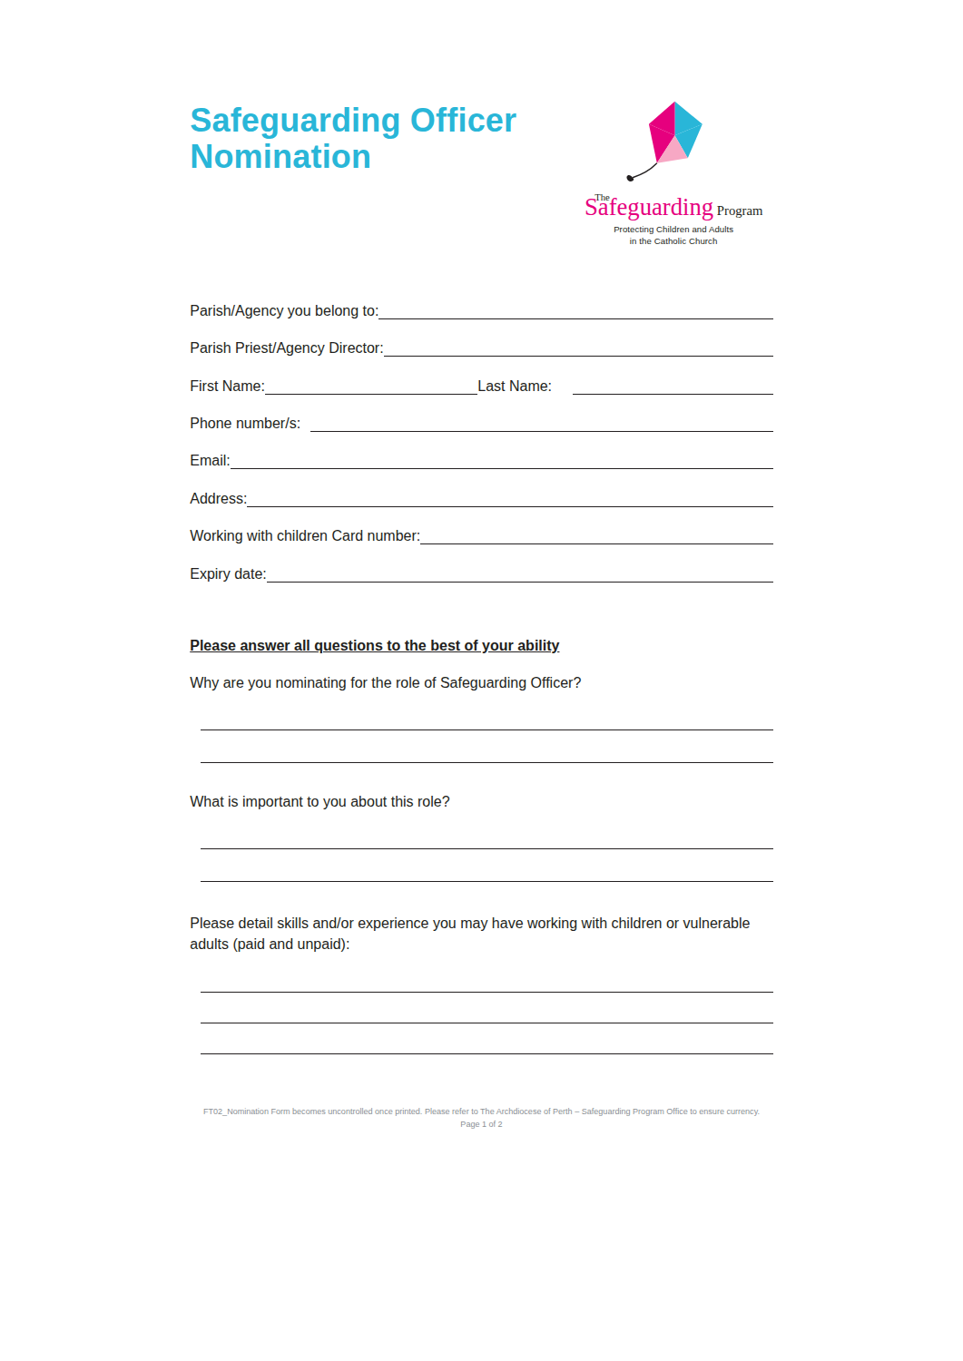Safeguarding Officer Nomination
The
SafeguardingProgram
Protecting Children and Adults
in the Catholic Church
Parish/Agency you belong to:
Parish Priest/Agency Director:
First Name: Last Name:
Phone number/s:
Email:
Address:
Working with children Card number:
Expiry date:
Please answer all questions to the best of your ability
Why are you nominating for the role of Safeguarding Officer?
What is important to you about this role?
Please detail skills and/or experience you may have working with children or vulnerable adults (paid and unpaid):
FT02_Nomination Form becomes uncontrolled once printed. Please refer to The Archdiocese of Perth – Safeguarding Program Office to ensure currency.
Page 1 of 2